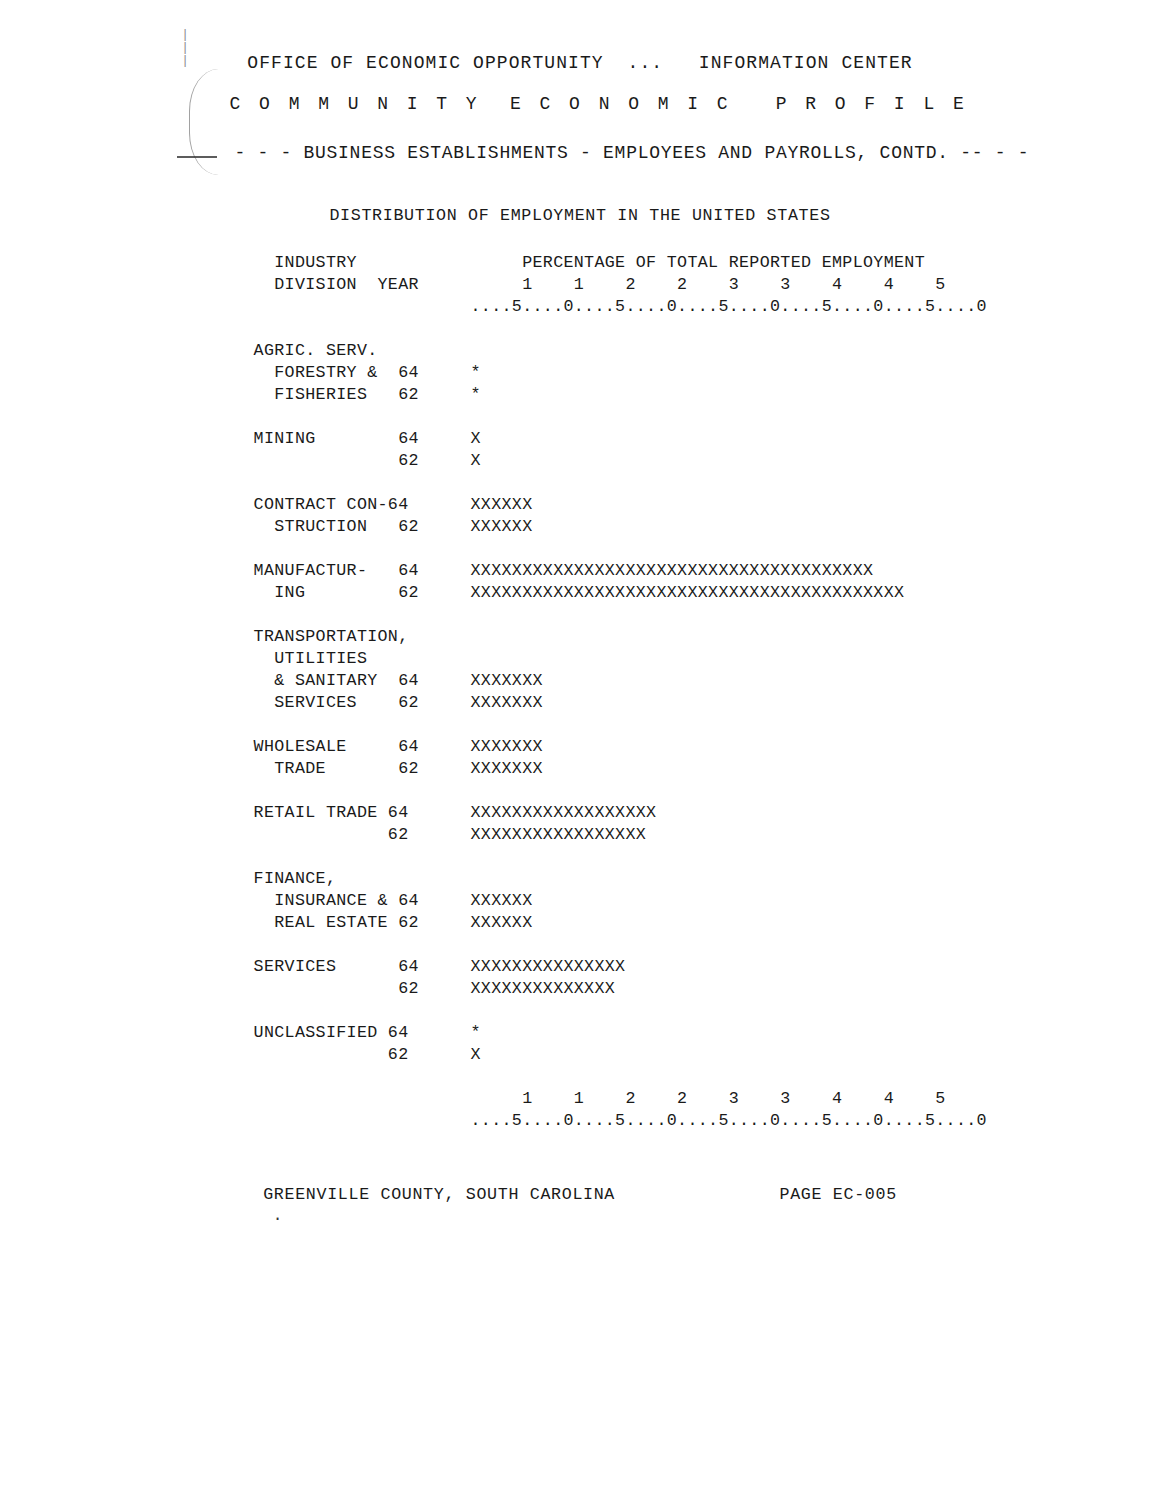|
|
|
OFFICE OF ECONOMIC OPPORTUNITY ... INFORMATION CENTER
C O M M U N I T Y E C O N O M I C P R O F I L E
- - - BUSINESS ESTABLISHMENTS - EMPLOYEES AND PAYROLLS, CONTD. -- - -
DISTRIBUTION OF EMPLOYMENT IN THE UNITED STATES
  INDUSTRY                PERCENTAGE OF TOTAL REPORTED EMPLOYMENT
  DIVISION  YEAR          1    1    2    2    3    3    4    4    5
                     ....5....0....5....0....5....0....5....0....5....0

AGRIC. SERV.
  FORESTRY &  64     *
  FISHERIES   62     *

MINING        64     X
              62     X

CONTRACT CON-64      XXXXXX
  STRUCTION   62     XXXXXX

MANUFACTUR-   64     XXXXXXXXXXXXXXXXXXXXXXXXXXXXXXXXXXXXXXX
  ING         62     XXXXXXXXXXXXXXXXXXXXXXXXXXXXXXXXXXXXXXXXXX

TRANSPORTATION,
  UTILITIES
  & SANITARY  64     XXXXXXX
  SERVICES    62     XXXXXXX

WHOLESALE     64     XXXXXXX
  TRADE       62     XXXXXXX

RETAIL TRADE 64      XXXXXXXXXXXXXXXXXX
             62      XXXXXXXXXXXXXXXXX

FINANCE,
  INSURANCE & 64     XXXXXX
  REAL ESTATE 62     XXXXXX

SERVICES      64     XXXXXXXXXXXXXXX
              62     XXXXXXXXXXXXXX

UNCLASSIFIED 64      *
             62      X

                          1    1    2    2    3    3    4    4    5
                     ....5....0....5....0....5....0....5....0....5....0
GREENVILLE COUNTY, SOUTH CAROLINA PAGE EC-005
.